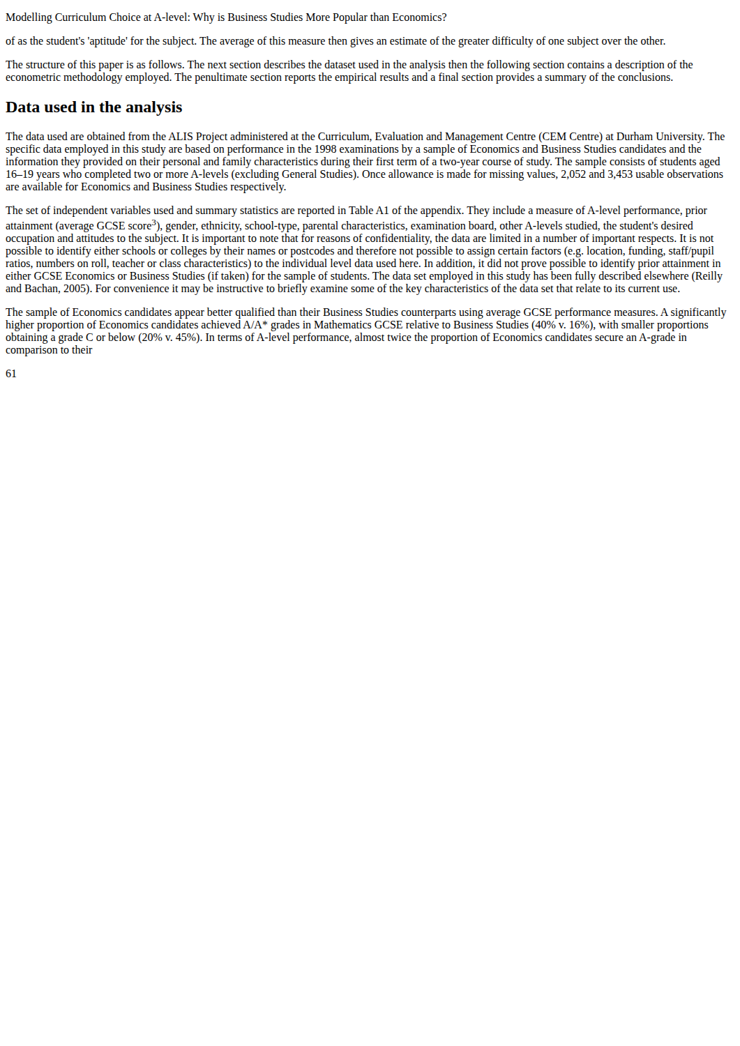Modelling Curriculum Choice at A-level: Why is Business Studies More Popular than Economics?
of as the student's 'aptitude' for the subject. The average of this measure then gives an estimate of the greater difficulty of one subject over the other.
The structure of this paper is as follows. The next section describes the dataset used in the analysis then the following section contains a description of the econometric methodology employed. The penultimate section reports the empirical results and a final section provides a summary of the conclusions.
Data used in the analysis
The data used are obtained from the ALIS Project administered at the Curriculum, Evaluation and Management Centre (CEM Centre) at Durham University. The specific data employed in this study are based on performance in the 1998 examinations by a sample of Economics and Business Studies candidates and the information they provided on their personal and family characteristics during their first term of a two-year course of study. The sample consists of students aged 16–19 years who completed two or more A-levels (excluding General Studies). Once allowance is made for missing values, 2,052 and 3,453 usable observations are available for Economics and Business Studies respectively.
The set of independent variables used and summary statistics are reported in Table A1 of the appendix. They include a measure of A-level performance, prior attainment (average GCSE score3), gender, ethnicity, school-type, parental characteristics, examination board, other A-levels studied, the student's desired occupation and attitudes to the subject. It is important to note that for reasons of confidentiality, the data are limited in a number of important respects. It is not possible to identify either schools or colleges by their names or postcodes and therefore not possible to assign certain factors (e.g. location, funding, staff/pupil ratios, numbers on roll, teacher or class characteristics) to the individual level data used here. In addition, it did not prove possible to identify prior attainment in either GCSE Economics or Business Studies (if taken) for the sample of students. The data set employed in this study has been fully described elsewhere (Reilly and Bachan, 2005). For convenience it may be instructive to briefly examine some of the key characteristics of the data set that relate to its current use.
The sample of Economics candidates appear better qualified than their Business Studies counterparts using average GCSE performance measures. A significantly higher proportion of Economics candidates achieved A/A* grades in Mathematics GCSE relative to Business Studies (40% v. 16%), with smaller proportions obtaining a grade C or below (20% v. 45%). In terms of A-level performance, almost twice the proportion of Economics candidates secure an A-grade in comparison to their
61